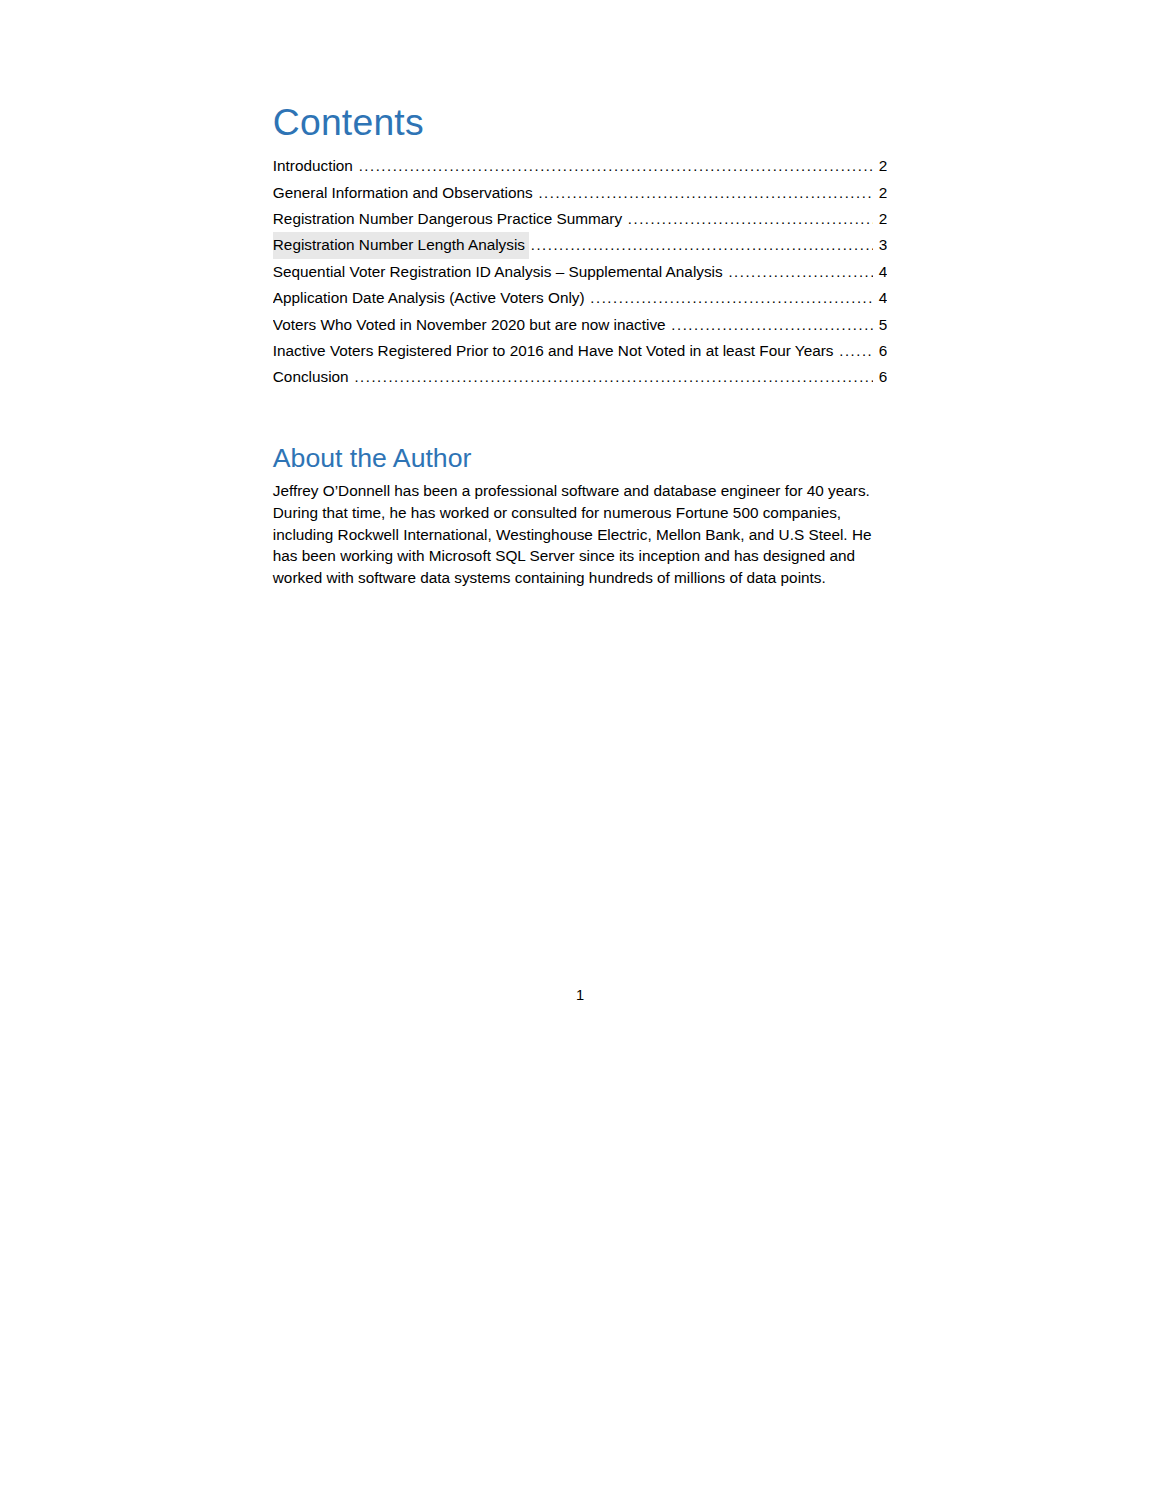Contents
Introduction ........................................................................................................................................... 2
General Information and Observations ..................................................................................................... 2
Registration Number Dangerous Practice Summary ................................................................................... 2
Registration Number Length Analysis ....................................................................................................... 3
Sequential Voter Registration ID Analysis – Supplemental Analysis ........................................................... 4
Application Date Analysis (Active Voters Only) ........................................................................................... 4
Voters Who Voted in November 2020 but are now inactive ....................................................................... 5
Inactive Voters Registered Prior to 2016 and Have Not Voted in at least Four Years .................................. 6
Conclusion ............................................................................................................................................. 6
About the Author
Jeffrey O’Donnell has been a professional software and database engineer for 40 years. During that time, he has worked or consulted for numerous Fortune 500 companies, including Rockwell International, Westinghouse Electric, Mellon Bank, and U.S Steel. He has been working with Microsoft SQL Server since its inception and has designed and worked with software data systems containing hundreds of millions of data points.
1